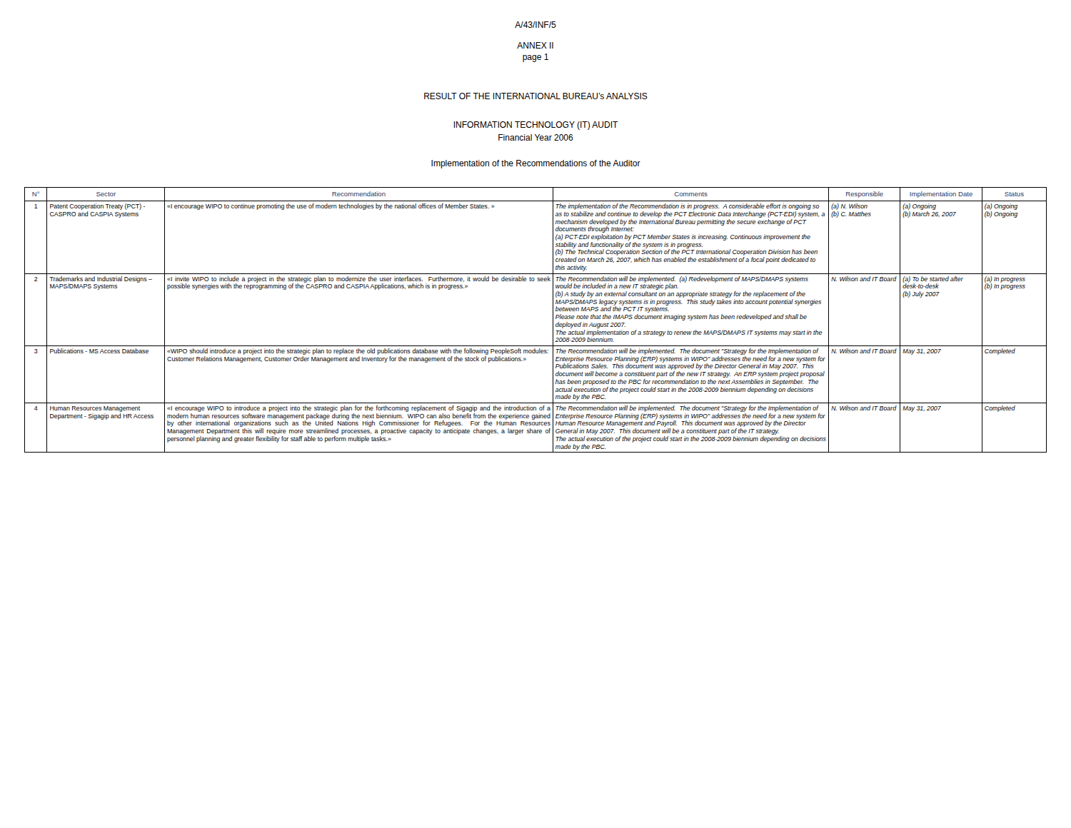A/43/INF/5
ANNEX II page 1
RESULT OF THE INTERNATIONAL BUREAU’s ANALYSIS
INFORMATION TECHNOLOGY (IT) AUDIT
Financial Year 2006
Implementation of the Recommendations of the Auditor
| N° | Sector | Recommendation | Comments | Responsible | Implementation Date | Status |
| --- | --- | --- | --- | --- | --- | --- |
| 1 | Patent Cooperation Treaty (PCT) - CASPRO and CASPIA Systems | «I encourage WIPO to continue promoting the use of modern technologies by the national offices of Member States. » | The implementation of the Recommendation is in progress. A considerable effort is ongoing so as to stabilize and continue to develop the PCT Electronic Data Interchange (PCT-EDI) system, a mechanism developed by the International Bureau permitting the secure exchange of PCT documents through Internet: (a) PCT-EDI exploitation by PCT Member States is increasing. Continuous improvement the stability and functionality of the system is in progress. (b) The Technical Cooperation Section of the PCT International Cooperation Division has been created on March 26, 2007, which has enabled the establishment of a focal point dedicated to this activity. | (a) N. Wilson (b) C. Matthes | (a) Ongoing (b) March 26, 2007 | (a) Ongoing (b) Ongoing |
| 2 | Trademarks and Industrial Designs – MAPS/DMAPS Systems | «I invite WIPO to include a project in the strategic plan to modernize the user interfaces. Furthermore, it would be desirable to seek possible synergies with the reprogramming of the CASPRO and CASPIA Applications, which is in progress.» | The Recommendation will be implemented. (a) Redevelopment of MAPS/DMAPS systems would be included in a new IT strategic plan. (b) A study by an external consultant on an appropriate strategy for the replacement of the MAPS/DMAPS legacy systems is in progress. This study takes into account potential synergies between MAPS and the PCT IT systems. Please note that the IMAPS document imaging system has been redeveloped and shall be deployed in August 2007. The actual implementation of a strategy to renew the MAPS/DMAPS IT systems may start in the 2008-2009 biennium. | N. Wilson and IT Board | (a) To be started after desk-to-desk (b) July 2007 | (a) In progress (b) In progress |
| 3 | Publications - MS Access Database | «WIPO should introduce a project into the strategic plan to replace the old publications database with the following PeopleSoft modules: Customer Relations Management, Customer Order Management and Inventory for the management of the stock of publications.» | The Recommendation will be implemented. The document "Strategy for the Implementation of Enterprise Resource Planning (ERP) systems in WIPO" addresses the need for a new system for Publications Sales. This document was approved by the Director General in May 2007. This document will become a constituent part of the new IT strategy. An ERP system project proposal has been proposed to the PBC for recommendation to the next Assemblies in September. The actual execution of the project could start in the 2008-2009 biennium depending on decisions made by the PBC. | N. Wilson and IT Board | May 31, 2007 | Completed |
| 4 | Human Resources Management Department - Sigagip and HR Access | «I encourage WIPO to introduce a project into the strategic plan for the forthcoming replacement of Sigagip and the introduction of a modern human resources software management package during the next biennium. WIPO can also benefit from the experience gained by other international organizations such as the United Nations High Commissioner for Refugees. For the Human Resources Management Department this will require more streamlined processes, a proactive capacity to anticipate changes, a larger share of personnel planning and greater flexibility for staff able to perform multiple tasks.» | The Recommendation will be implemented. The document "Strategy for the Implementation of Enterprise Resource Planning (ERP) systems in WIPO" addresses the need for a new system for Human Resource Management and Payroll. This document was approved by the Director General in May 2007. This document will be a constituent part of the IT strategy. The actual execution of the project could start in the 2008-2009 biennium depending on decisions made by the PBC. | N. Wilson and IT Board | May 31, 2007 | Completed |